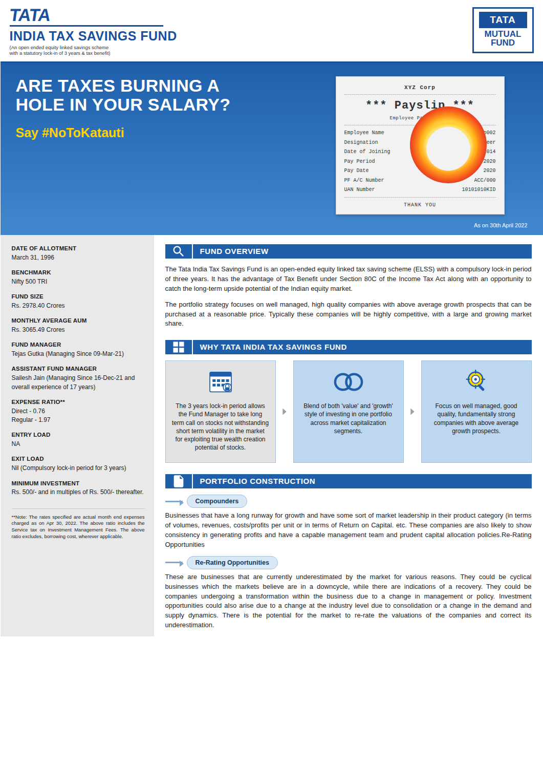TATA
INDIA TAX SAVINGS FUND
(An open ended equity linked savings scheme
with a statutory lock-in of 3 years & tax benefit)
TATA
MUTUAL
FUND
ARE TAXES BURNING A
HOLE IN YOUR SALARY?
Say #NoToKatauti
XYZ Corp
*** Payslip ***
Employee Pay Summary
| Employee Name | Anonymous, emp002 |
| Designation | Engineer |
| Date of Joining | 2014 |
| Pay Period | 2020 |
| Pay Date | 2020 |
| PF A/C Number | ACC/000 |
| UAN Number | 10101010KID |
THANK YOU
As on 30th April 2022
Date of Allotment
March 31, 1996
Benchmark
Nifty 500 TRI
Fund Size
Rs. 2978.40 Crores
Monthly Average AUM
Rs. 3065.49 Crores
Fund Manager
Tejas Gutka (Managing Since 09-Mar-21)
Assistant Fund Manager
Sailesh Jain (Managing Since 16-Dec-21 and overall experience of 17 years)
Expense Ratio**
Direct - 0.76
Regular - 1.97
Entry Load
NA
Exit Load
Nil (Compulsory lock-in period for 3 years)
Minimum Investment
Rs. 500/- and in multiples of Rs. 500/- thereafter.
**Note: The rates specified are actual month end expenses charged as on Apr 30, 2022. The above ratio includes the Service tax on Investment Management Fees. The above ratio excludes, borrowing cost, wherever applicable.
FUND OVERVIEW
The Tata India Tax Savings Fund is an open-ended equity linked tax saving scheme (ELSS) with a compulsory lock-in period of three years. It has the advantage of Tax Benefit under Section 80C of the Income Tax Act along with an opportunity to catch the long-term upside potential of the Indian equity market.
The portfolio strategy focuses on well managed, high quality companies with above average growth prospects that can be purchased at a reasonable price. Typically these companies will be highly competitive, with a large and growing market share.
WHY TATA INDIA TAX SAVINGS FUND
The 3 years lock-in period allows the Fund Manager to take long term call on stocks not withstanding short term volatility in the market for exploiting true wealth creation potential of stocks.
Blend of both 'value' and 'growth' style of investing in one portfolio across market capitalization segments.
Focus on well managed, good quality, fundamentally strong companies with above average growth prospects.
PORTFOLIO CONSTRUCTION
Compounders
Businesses that have a long runway for growth and have some sort of market leadership in their product category (in terms of volumes, revenues, costs/profits per unit or in terms of Return on Capital. etc. These companies are also likely to show consistency in generating profits and have a capable management team and prudent capital allocation policies.Re-Rating Opportunities
Re-Rating Opportunities
These are businesses that are currently underestimated by the market for various reasons. They could be cyclical businesses which the markets believe are in a downcycle, while there are indications of a recovery. They could be companies undergoing a transformation within the business due to a change in management or policy. Investment opportunities could also arise due to a change at the industry level due to consolidation or a change in the demand and supply dynamics. There is the potential for the market to re-rate the valuations of the companies and correct its underestimation.